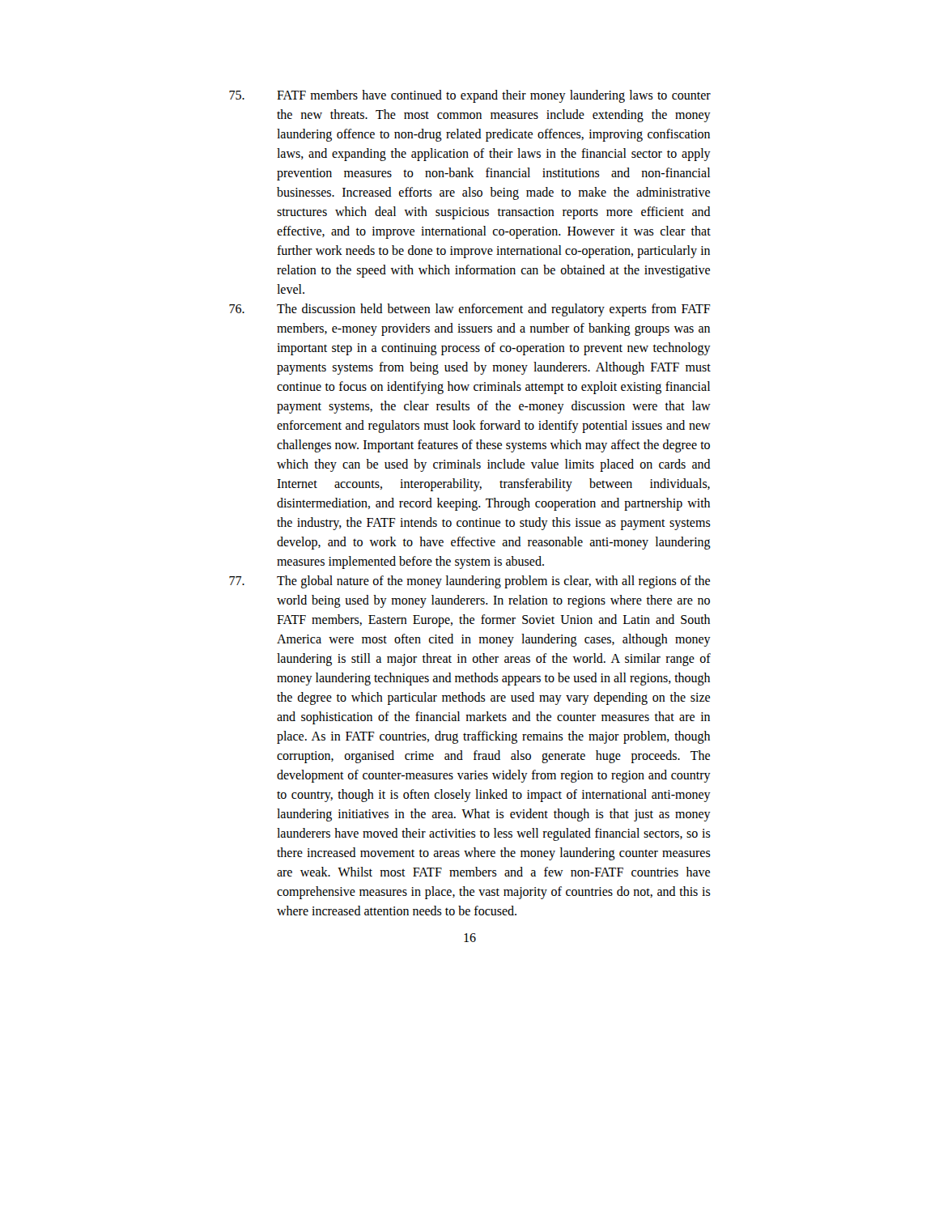75.
FATF members have continued to expand their money laundering laws to counter the new threats. The most common measures include extending the money laundering offence to non-drug related predicate offences, improving confiscation laws, and expanding the application of their laws in the financial sector to apply prevention measures to non-bank financial institutions and non-financial businesses. Increased efforts are also being made to make the administrative structures which deal with suspicious transaction reports more efficient and effective, and to improve international co-operation. However it was clear that further work needs to be done to improve international co-operation, particularly in relation to the speed with which information can be obtained at the investigative level.
76.
The discussion held between law enforcement and regulatory experts from FATF members, e-money providers and issuers and a number of banking groups was an important step in a continuing process of co-operation to prevent new technology payments systems from being used by money launderers. Although FATF must continue to focus on identifying how criminals attempt to exploit existing financial payment systems, the clear results of the e-money discussion were that law enforcement and regulators must look forward to identify potential issues and new challenges now. Important features of these systems which may affect the degree to which they can be used by criminals include value limits placed on cards and Internet accounts, interoperability, transferability between individuals, disintermediation, and record keeping. Through cooperation and partnership with the industry, the FATF intends to continue to study this issue as payment systems develop, and to work to have effective and reasonable anti-money laundering measures implemented before the system is abused.
77.
The global nature of the money laundering problem is clear, with all regions of the world being used by money launderers. In relation to regions where there are no FATF members, Eastern Europe, the former Soviet Union and Latin and South America were most often cited in money laundering cases, although money laundering is still a major threat in other areas of the world. A similar range of money laundering techniques and methods appears to be used in all regions, though the degree to which particular methods are used may vary depending on the size and sophistication of the financial markets and the counter measures that are in place. As in FATF countries, drug trafficking remains the major problem, though corruption, organised crime and fraud also generate huge proceeds. The development of counter-measures varies widely from region to region and country to country, though it is often closely linked to impact of international anti-money laundering initiatives in the area. What is evident though is that just as money launderers have moved their activities to less well regulated financial sectors, so is there increased movement to areas where the money laundering counter measures are weak. Whilst most FATF members and a few non-FATF countries have comprehensive measures in place, the vast majority of countries do not, and this is where increased attention needs to be focused.
16